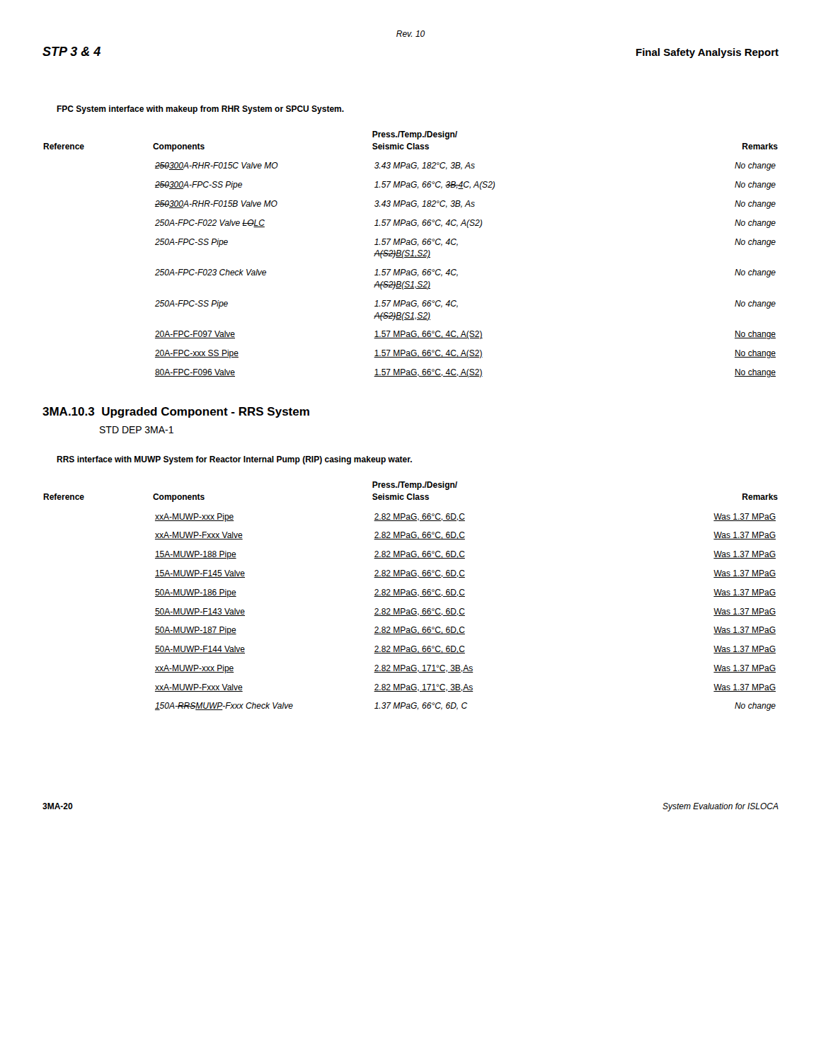Rev. 10
STP 3 & 4
Final Safety Analysis Report
FPC System interface with makeup from RHR System or SPCU System.
| Reference | Components | Press./Temp./Design/ Seismic Class | Remarks |
| --- | --- | --- | --- |
| | 250 300 A-RHR-F015C Valve MO | 3.43 MPaG, 182°C, 3B, As | No change |
| | 250 300 A-FPC-SS Pipe | 1.57 MPaG, 66°C, 3B, 4 C, A(S2) | No change |
| | 250 300 A-RHR-F015B Valve MO | 3.43 MPaG, 182°C, 3B, As | No change |
| | 250A-FPC-F022 Valve LO LC | 1.57 MPaG, 66°C, 4C, A(S2) | No change |
| | 250A-FPC-SS Pipe | 1.57 MPaG, 66°C, 4C, A(S2) B(S1,S2) | No change |
| | 250A-FPC-F023 Check Valve | 1.57 MPaG, 66°C, 4C, A(S2) B(S1,S2) | No change |
| | 250A-FPC-SS Pipe | 1.57 MPaG, 66°C, 4C, A(S2) B(S1,S2) | No change |
| | 20A-FPC-F097 Valve | 1.57 MPaG, 66°C, 4C, A(S2) | No change |
| | 20A-FPC-xxx SS Pipe | 1.57 MPaG, 66°C, 4C, A(S2) | No change |
| | 80A-FPC-F096 Valve | 1.57 MPaG, 66°C, 4C, A(S2) | No change |
3MA.10.3 Upgraded Component - RRS System
STD DEP 3MA-1
RRS interface with MUWP System for Reactor Internal Pump (RIP) casing makeup water.
| Reference | Components | Press./Temp./Design/ Seismic Class | Remarks |
| --- | --- | --- | --- |
| | xxA-MUWP-xxx Pipe | 2.82 MPaG, 66°C, 6D,C | Was 1.37 MPaG |
| | xxA-MUWP-Fxxx Valve | 2.82 MPaG, 66°C, 6D,C | Was 1.37 MPaG |
| | 15A-MUWP-188 Pipe | 2.82 MPaG, 66°C, 6D,C | Was 1.37 MPaG |
| | 15A-MUWP-F145 Valve | 2.82 MPaG, 66°C, 6D,C | Was 1.37 MPaG |
| | 50A-MUWP-186 Pipe | 2.82 MPaG, 66°C, 6D,C | Was 1.37 MPaG |
| | 50A-MUWP-F143 Valve | 2.82 MPaG, 66°C, 6D,C | Was 1.37 MPaG |
| | 50A-MUWP-187 Pipe | 2.82 MPaG, 66°C, 6D,C | Was 1.37 MPaG |
| | 50A-MUWP-F144 Valve | 2.82 MPaG, 66°C, 6D,C | Was 1.37 MPaG |
| | xxA-MUWP-xxx Pipe | 2.82 MPaG, 171°C, 3B,As | Was 1.37 MPaG |
| | xxA-MUWP-Fxxx Valve | 2.82 MPaG, 171°C, 3B,As | Was 1.37 MPaG |
| | 1 50A- RRS MUWP -Fxxx Check Valve | 1.37 MPaG, 66°C, 6D, C | No change |
3MA-20
System Evaluation for ISLOCA